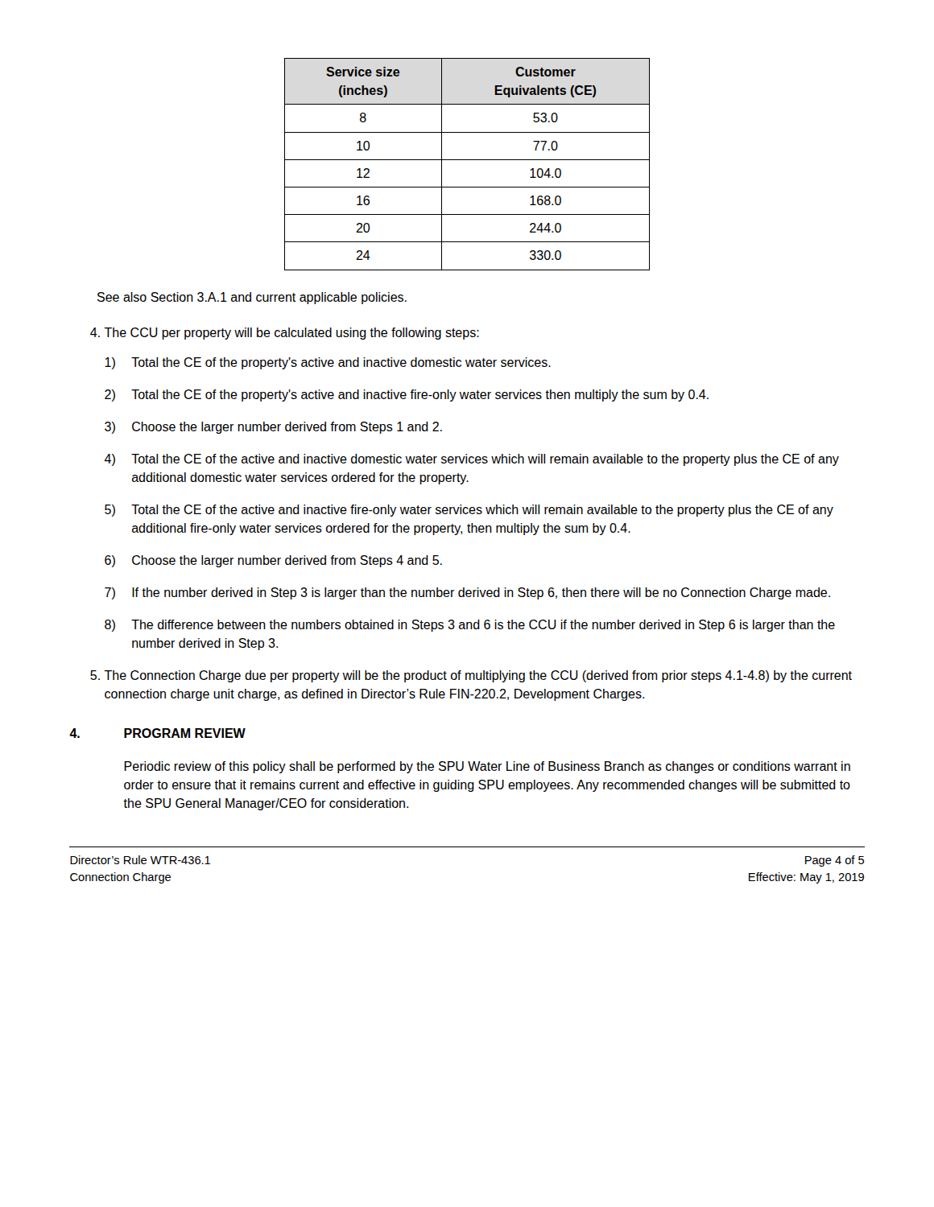| Service size (inches) | Customer Equivalents (CE) |
| --- | --- |
| 8 | 53.0 |
| 10 | 77.0 |
| 12 | 104.0 |
| 16 | 168.0 |
| 20 | 244.0 |
| 24 | 330.0 |
See also Section 3.A.1 and current applicable policies.
The CCU per property will be calculated using the following steps:
Total the CE of the property's active and inactive domestic water services.
Total the CE of the property's active and inactive fire-only water services then multiply the sum by 0.4.
Choose the larger number derived from Steps 1 and 2.
Total the CE of the active and inactive domestic water services which will remain available to the property plus the CE of any additional domestic water services ordered for the property.
Total the CE of the active and inactive fire-only water services which will remain available to the property plus the CE of any additional fire-only water services ordered for the property, then multiply the sum by 0.4.
Choose the larger number derived from Steps 4 and 5.
If the number derived in Step 3 is larger than the number derived in Step 6, then there will be no Connection Charge made.
The difference between the numbers obtained in Steps 3 and 6 is the CCU if the number derived in Step 6 is larger than the number derived in Step 3.
The Connection Charge due per property will be the product of multiplying the CCU (derived from prior steps 4.1-4.8) by the current connection charge unit charge, as defined in Director’s Rule FIN-220.2, Development Charges.
4. PROGRAM REVIEW
Periodic review of this policy shall be performed by the SPU Water Line of Business Branch as changes or conditions warrant in order to ensure that it remains current and effective in guiding SPU employees. Any recommended changes will be submitted to the SPU General Manager/CEO for consideration.
| Director’s Rule WTR-436.1 | Page 4 of 5 |
| Connection Charge | Effective: May 1, 2019 |